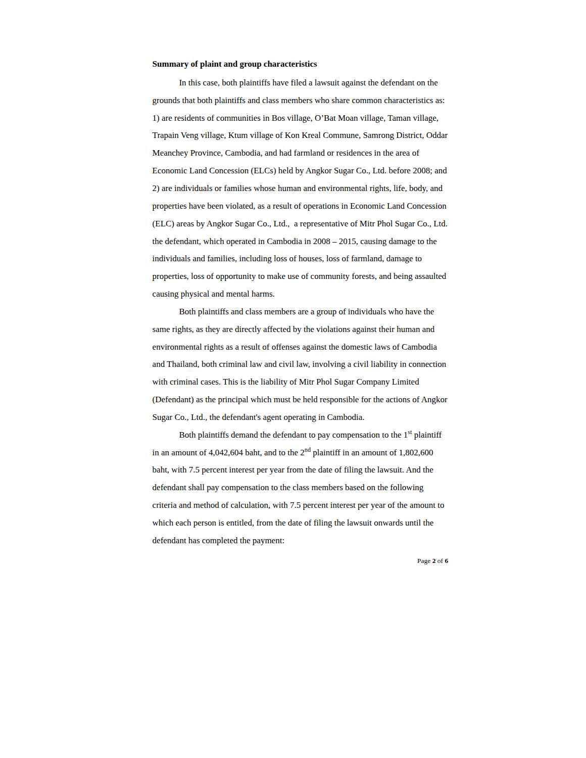Summary of plaint and group characteristics
In this case, both plaintiffs have filed a lawsuit against the defendant on the grounds that both plaintiffs and class members who share common characteristics as:
1) are residents of communities in Bos village, O’Bat Moan village, Taman village, Trapain Veng village, Ktum village of Kon Kreal Commune, Samrong District, Oddar Meanchey Province, Cambodia, and had farmland or residences in the area of Economic Land Concession (ELCs) held by Angkor Sugar Co., Ltd. before 2008; and
2) are individuals or families whose human and environmental rights, life, body, and properties have been violated, as a result of operations in Economic Land Concession (ELC) areas by Angkor Sugar Co., Ltd., a representative of Mitr Phol Sugar Co., Ltd. the defendant, which operated in Cambodia in 2008 – 2015, causing damage to the individuals and families, including loss of houses, loss of farmland, damage to properties, loss of opportunity to make use of community forests, and being assaulted causing physical and mental harms.
Both plaintiffs and class members are a group of individuals who have the same rights, as they are directly affected by the violations against their human and environmental rights as a result of offenses against the domestic laws of Cambodia and Thailand, both criminal law and civil law, involving a civil liability in connection with criminal cases. This is the liability of Mitr Phol Sugar Company Limited (Defendant) as the principal which must be held responsible for the actions of Angkor Sugar Co., Ltd., the defendant's agent operating in Cambodia.
Both plaintiffs demand the defendant to pay compensation to the 1st plaintiff in an amount of 4,042,604 baht, and to the 2nd plaintiff in an amount of 1,802,600 baht, with 7.5 percent interest per year from the date of filing the lawsuit. And the defendant shall pay compensation to the class members based on the following criteria and method of calculation, with 7.5 percent interest per year of the amount to which each person is entitled, from the date of filing the lawsuit onwards until the defendant has completed the payment:
Page 2 of 6